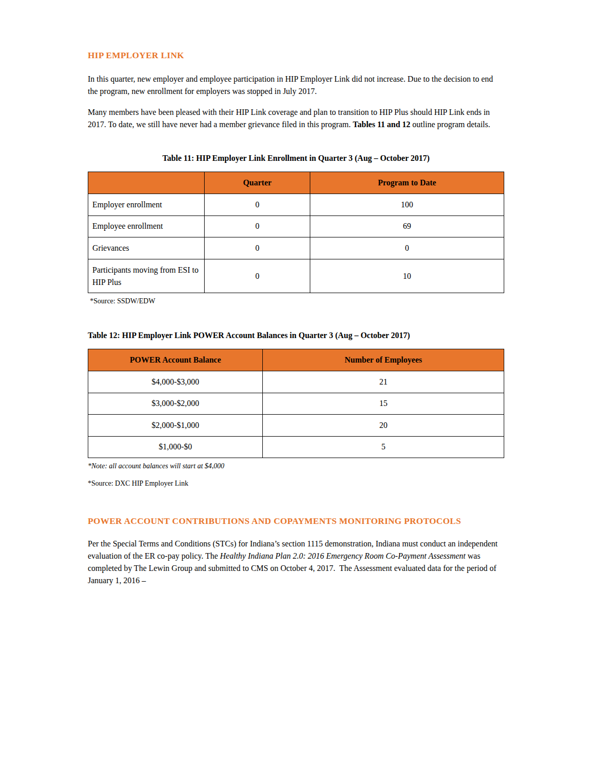HIP Employer Link
In this quarter, new employer and employee participation in HIP Employer Link did not increase. Due to the decision to end the program, new enrollment for employers was stopped in July 2017.
Many members have been pleased with their HIP Link coverage and plan to transition to HIP Plus should HIP Link ends in 2017. To date, we still have never had a member grievance filed in this program. Tables 11 and 12 outline program details.
Table 11: HIP Employer Link Enrollment in Quarter 3 (Aug – October 2017)
| | Quarter | Program to Date |
| --- | --- | --- |
| Employer enrollment | 0 | 100 |
| Employee enrollment | 0 | 69 |
| Grievances | 0 | 0 |
| Participants moving from ESI to HIP Plus | 0 | 10 |
*Source: SSDW/EDW
Table 12: HIP Employer Link POWER Account Balances in Quarter 3 (Aug – October 2017)
| POWER Account Balance | Number of Employees |
| --- | --- |
| $4,000-$3,000 | 21 |
| $3,000-$2,000 | 15 |
| $2,000-$1,000 | 20 |
| $1,000-$0 | 5 |
*Note: all account balances will start at $4,000
*Source: DXC HIP Employer Link
POWER Account Contributions and Copayments Monitoring Protocols
Per the Special Terms and Conditions (STCs) for Indiana’s section 1115 demonstration, Indiana must conduct an independent evaluation of the ER co-pay policy. The Healthy Indiana Plan 2.0: 2016 Emergency Room Co-Payment Assessment was completed by The Lewin Group and submitted to CMS on October 4, 2017. The Assessment evaluated data for the period of January 1, 2016 –